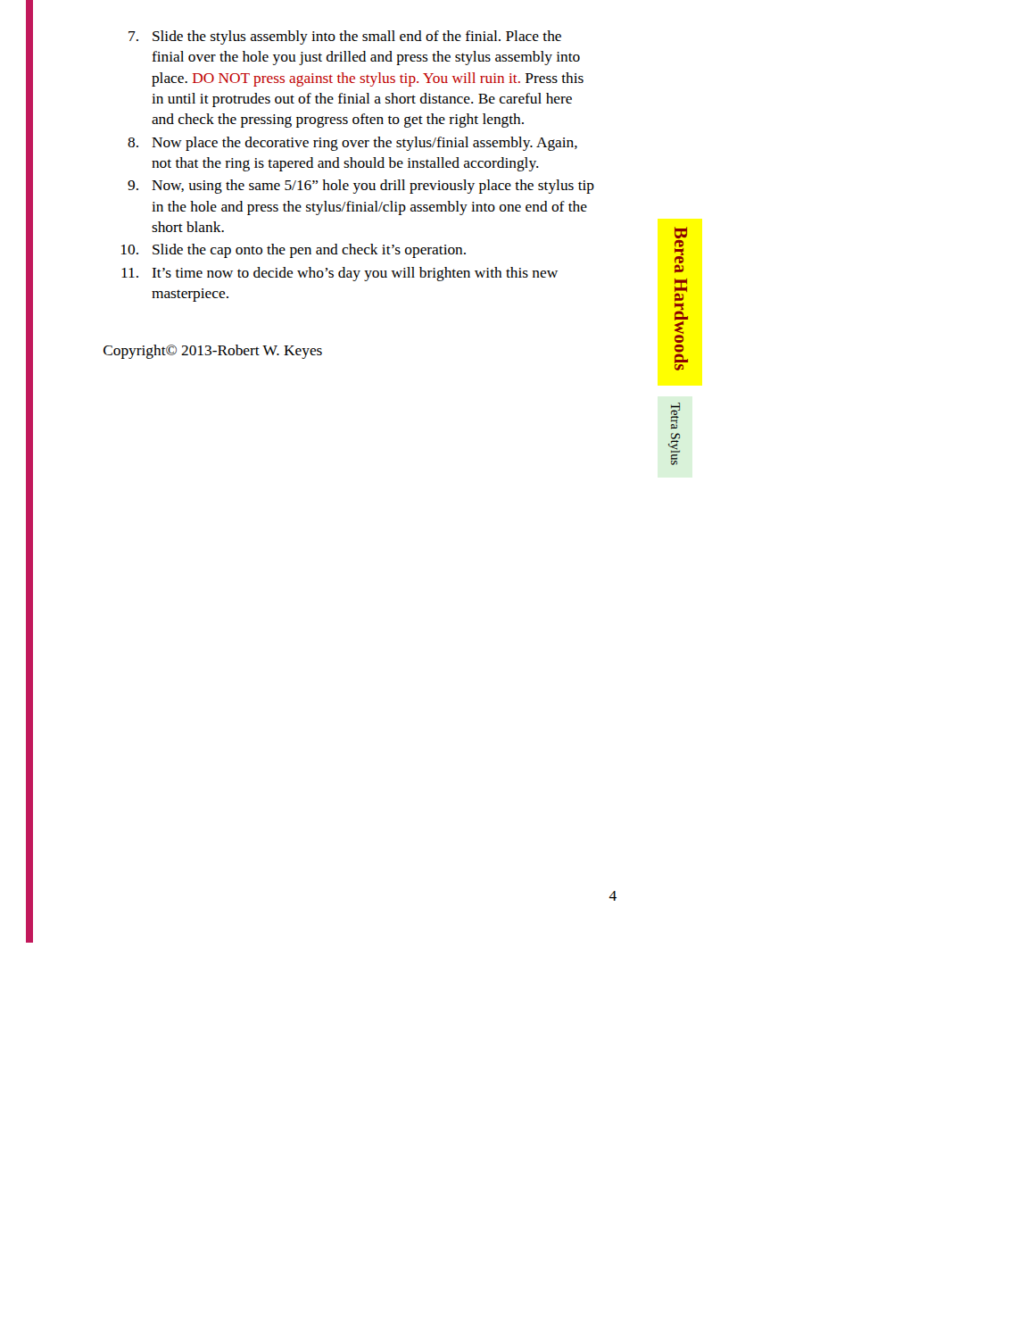Berea Hardwoods
Tetra Stylus
Slide the stylus assembly into the small end of the finial. Place the finial over the hole you just drilled and press the stylus assembly into place. DO NOT press against the stylus tip. You will ruin it. Press this in until it protrudes out of the finial a short distance. Be careful here and check the pressing progress often to get the right length.
Now place the decorative ring over the stylus/finial assembly. Again, not that the ring is tapered and should be installed accordingly.
Now, using the same 5/16” hole you drill previously place the stylus tip in the hole and press the stylus/finial/clip assembly into one end of the short blank.
Slide the cap onto the pen and check it’s operation.
It’s time now to decide who’s day you will brighten with this new masterpiece.
Copyright© 2013-Robert W. Keyes
4